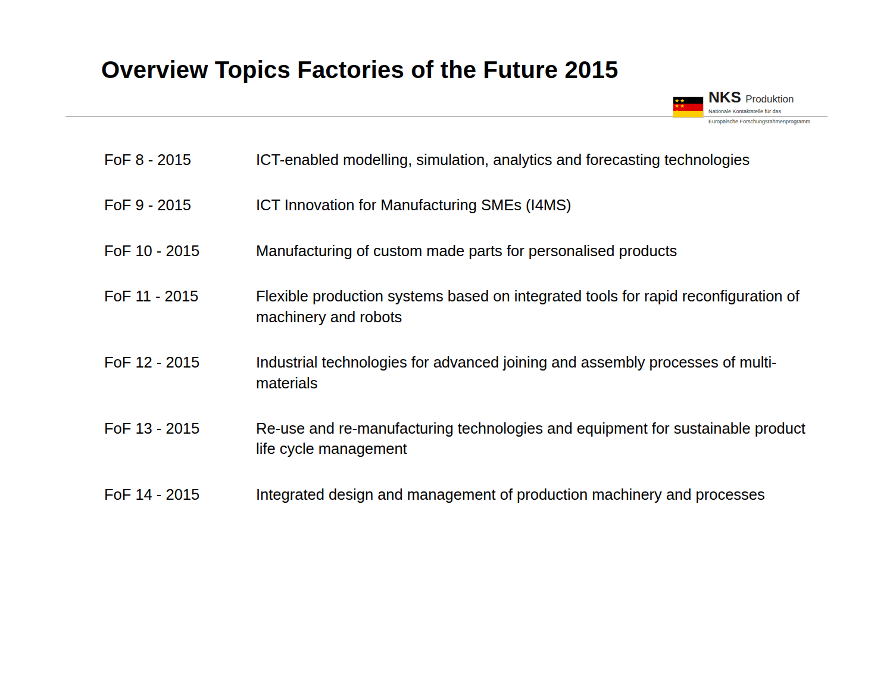★ ★
★ ★
★NKS Produktion
Nationale Kontaktstelle für das
Europäische Forschungsrahmenprogramm
Overview Topics Factories of the Future 2015
| FoF 8 - 2015 | ICT-enabled modelling, simulation, analytics and forecasting technologies |
| FoF 9 - 2015 | ICT Innovation for Manufacturing SMEs (I4MS) |
| FoF 10 - 2015 | Manufacturing of custom made parts for personalised products |
| FoF 11 - 2015 | Flexible production systems based on integrated tools for rapid reconfiguration of machinery and robots |
| FoF 12 - 2015 | Industrial technologies for advanced joining and assembly processes of multi-materials |
| FoF 13 - 2015 | Re-use and re-manufacturing technologies and equipment for sustainable product life cycle management |
| FoF 14 - 2015 | Integrated design and management of production machinery and processes |